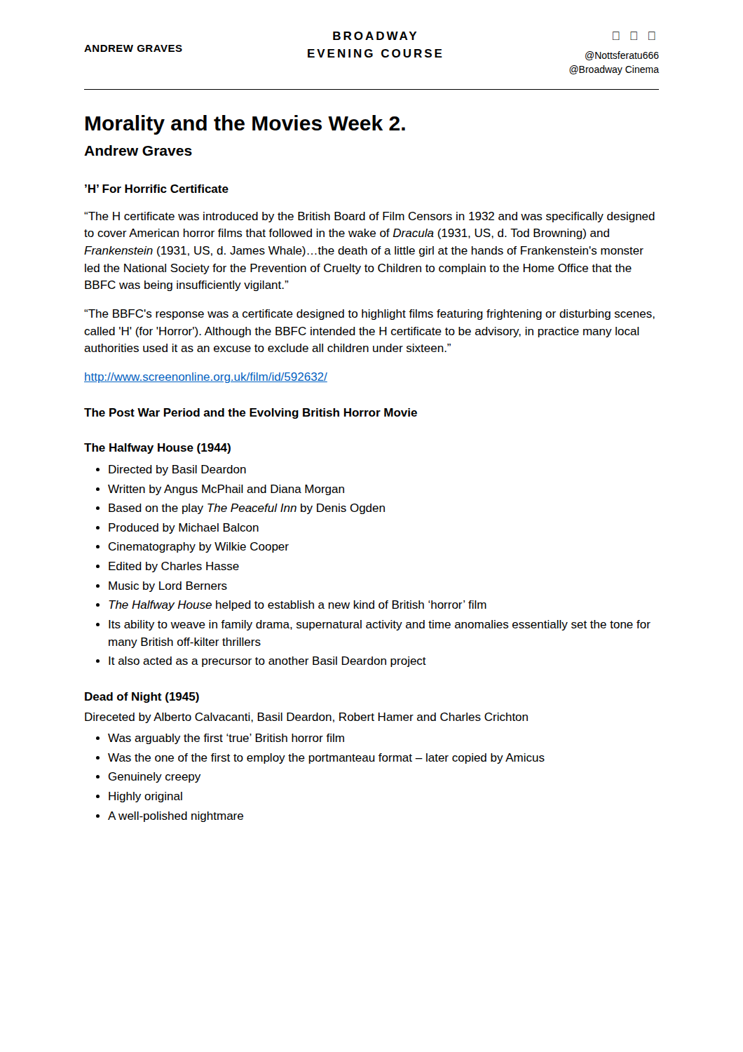ANDREW GRAVES
BROADWAY
EVENING COURSE
  
@Nottsferatu666
@Broadway Cinema
Morality and the Movies Week 2.
Andrew Graves
’H’ For Horrific Certificate
“The H certificate was introduced by the British Board of Film Censors in 1932 and was specifically designed to cover American horror films that followed in the wake of Dracula (1931, US, d. Tod Browning) and Frankenstein (1931, US, d. James Whale)…the death of a little girl at the hands of Frankenstein's monster led the National Society for the Prevention of Cruelty to Children to complain to the Home Office that the BBFC was being insufficiently vigilant.”
“The BBFC's response was a certificate designed to highlight films featuring frightening or disturbing scenes, called 'H' (for 'Horror'). Although the BBFC intended the H certificate to be advisory, in practice many local authorities used it as an excuse to exclude all children under sixteen.”
http://www.screenonline.org.uk/film/id/592632/
The Post War Period and the Evolving British Horror Movie
The Halfway House (1944)
Directed by Basil Deardon
Written by Angus McPhail and Diana Morgan
Based on the play The Peaceful Inn by Denis Ogden
Produced by Michael Balcon
Cinematography by Wilkie Cooper
Edited by Charles Hasse
Music by Lord Berners
The Halfway House helped to establish a new kind of British ‘horror’ film
Its ability to weave in family drama, supernatural activity and time anomalies essentially set the tone for many British off-kilter thrillers
It also acted as a precursor to another Basil Deardon project
Dead of Night (1945)
Direceted by Alberto Calvacanti, Basil Deardon, Robert Hamer and Charles Crichton
Was arguably the first ‘true’ British horror film
Was the one of the first to employ the portmanteau format – later copied by Amicus
Genuinely creepy
Highly original
A well-polished nightmare